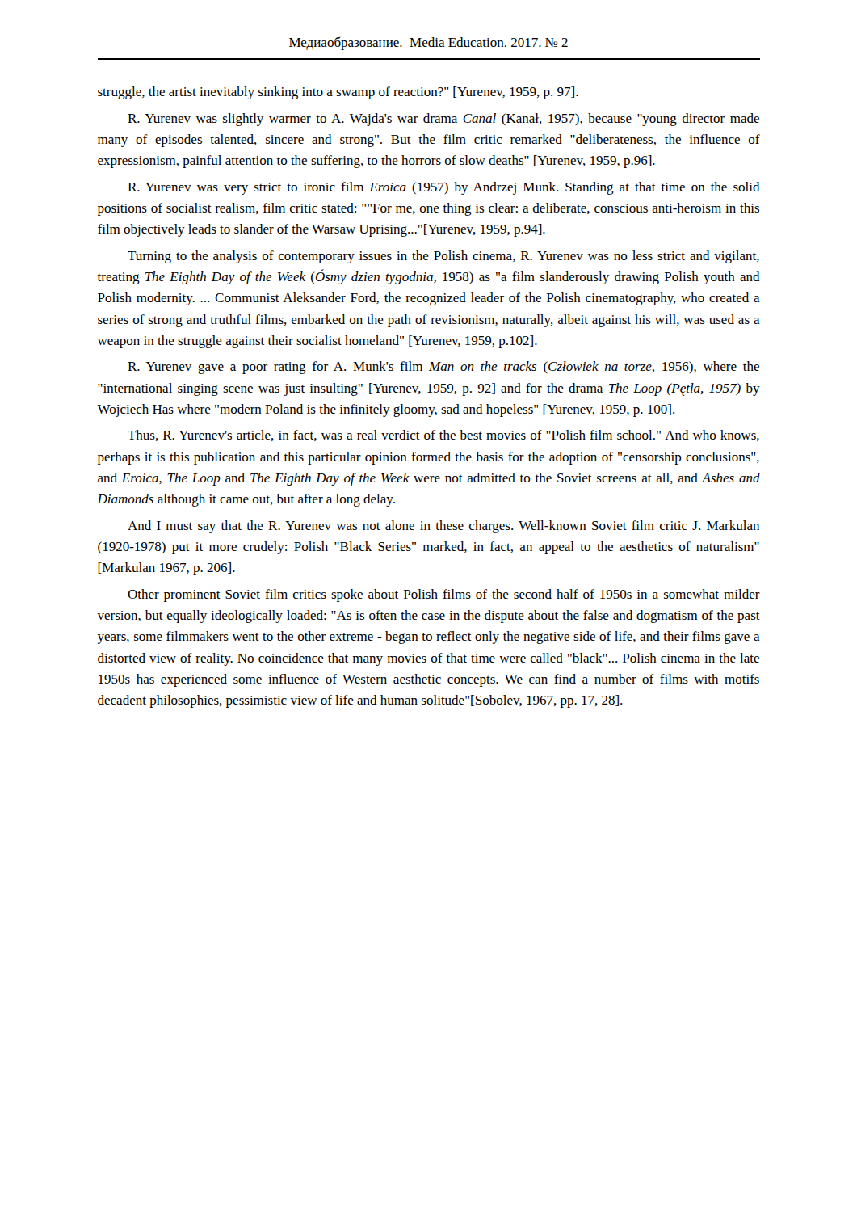Медиаобразование. Media Education. 2017. № 2
struggle, the artist inevitably sinking into a swamp of reaction?" [Yurenev, 1959, p. 97].
R. Yurenev was slightly warmer to A. Wajda's war drama Canal (Kanał, 1957), because "young director made many of episodes talented, sincere and strong". But the film critic remarked "deliberateness, the influence of expressionism, painful attention to the suffering, to the horrors of slow deaths" [Yurenev, 1959, p.96].
R. Yurenev was very strict to ironic film Eroica (1957) by Andrzej Munk. Standing at that time on the solid positions of socialist realism, film critic stated: ""For me, one thing is clear: a deliberate, conscious anti-heroism in this film objectively leads to slander of the Warsaw Uprising..."[Yurenev, 1959, p.94].
Turning to the analysis of contemporary issues in the Polish cinema, R. Yurenev was no less strict and vigilant, treating The Eighth Day of the Week (Ósmy dzien tygodnia, 1958) as "a film slanderously drawing Polish youth and Polish modernity. ... Communist Aleksander Ford, the recognized leader of the Polish cinematography, who created a series of strong and truthful films, embarked on the path of revisionism, naturally, albeit against his will, was used as a weapon in the struggle against their socialist homeland" [Yurenev, 1959, p.102].
R. Yurenev gave a poor rating for A. Munk's film Man on the tracks (Człowiek na torze, 1956), where the "international singing scene was just insulting" [Yurenev, 1959, p. 92] and for the drama The Loop (Pętla, 1957) by Wojciech Has where "modern Poland is the infinitely gloomy, sad and hopeless" [Yurenev, 1959, p. 100].
Thus, R. Yurenev's article, in fact, was a real verdict of the best movies of "Polish film school." And who knows, perhaps it is this publication and this particular opinion formed the basis for the adoption of "censorship conclusions", and Eroica, The Loop and The Eighth Day of the Week were not admitted to the Soviet screens at all, and Ashes and Diamonds although it came out, but after a long delay.
And I must say that the R. Yurenev was not alone in these charges. Well-known Soviet film critic J. Markulan (1920-1978) put it more crudely: Polish "Black Series" marked, in fact, an appeal to the aesthetics of naturalism" [Markulan 1967, p. 206].
Other prominent Soviet film critics spoke about Polish films of the second half of 1950s in a somewhat milder version, but equally ideologically loaded: "As is often the case in the dispute about the false and dogmatism of the past years, some filmmakers went to the other extreme - began to reflect only the negative side of life, and their films gave a distorted view of reality. No coincidence that many movies of that time were called "black"... Polish cinema in the late 1950s has experienced some influence of Western aesthetic concepts. We can find a number of films with motifs decadent philosophies, pessimistic view of life and human solitude"[Sobolev, 1967, pp. 17, 28].